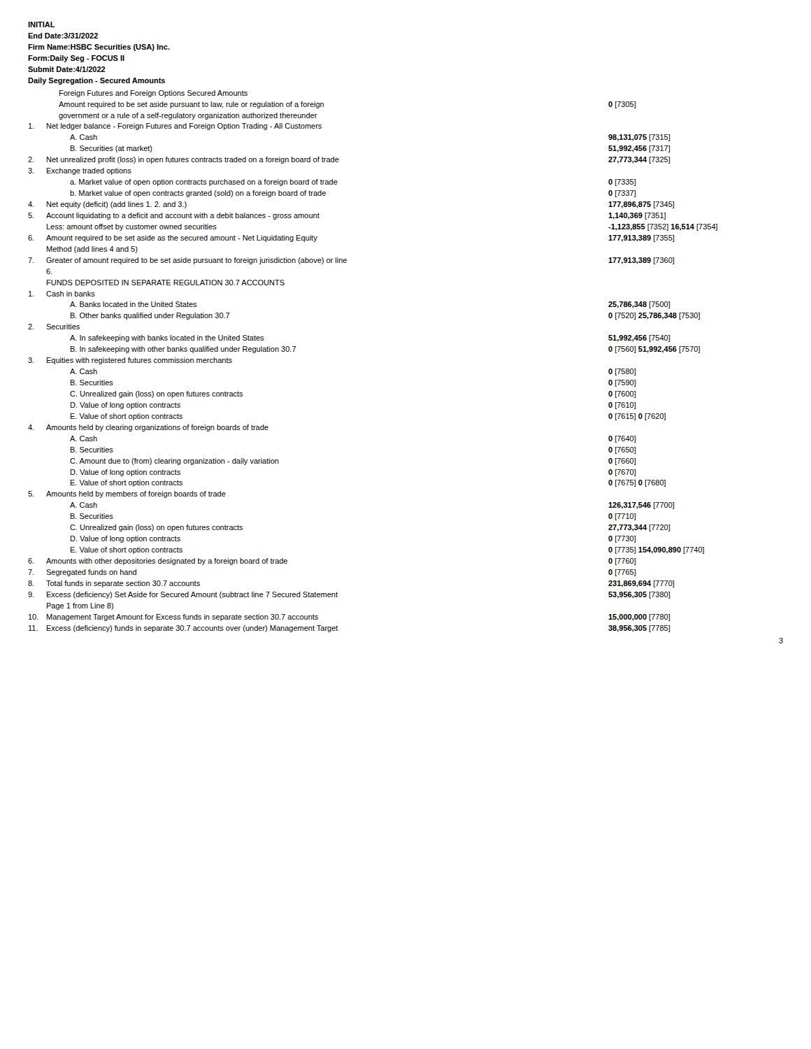INITIAL
End Date:3/31/2022
Firm Name:HSBC Securities (USA) Inc.
Form:Daily Seg - FOCUS II
Submit Date:4/1/2022
Daily Segregation - Secured Amounts
| | Foreign Futures and Foreign Options Secured Amounts | |
| | Amount required to be set aside pursuant to law, rule or regulation of a foreign | 0 [7305] |
| | government or a rule of a self-regulatory organization authorized thereunder | |
| 1. | Net ledger balance - Foreign Futures and Foreign Option Trading - All Customers | |
| | A. Cash | 98,131,075 [7315] |
| | B. Securities (at market) | 51,992,456 [7317] |
| 2. | Net unrealized profit (loss) in open futures contracts traded on a foreign board of trade | 27,773,344 [7325] |
| 3. | Exchange traded options | |
| | a. Market value of open option contracts purchased on a foreign board of trade | 0 [7335] |
| | b. Market value of open contracts granted (sold) on a foreign board of trade | 0 [7337] |
| 4. | Net equity (deficit) (add lines 1. 2. and 3.) | 177,896,875 [7345] |
| 5. | Account liquidating to a deficit and account with a debit balances - gross amount | 1,140,369 [7351] |
| | Less: amount offset by customer owned securities | -1,123,855 [7352] 16,514 [7354] |
| 6. | Amount required to be set aside as the secured amount - Net Liquidating Equity | 177,913,389 [7355] |
| | Method (add lines 4 and 5) | |
| 7. | Greater of amount required to be set aside pursuant to foreign jurisdiction (above) or line | 177,913,389 [7360] |
| | 6. | |
| | FUNDS DEPOSITED IN SEPARATE REGULATION 30.7 ACCOUNTS | |
| 1. | Cash in banks | |
| | A. Banks located in the United States | 25,786,348 [7500] |
| | B. Other banks qualified under Regulation 30.7 | 0 [7520] 25,786,348 [7530] |
| 2. | Securities | |
| | A. In safekeeping with banks located in the United States | 51,992,456 [7540] |
| | B. In safekeeping with other banks qualified under Regulation 30.7 | 0 [7560] 51,992,456 [7570] |
| 3. | Equities with registered futures commission merchants | |
| | A. Cash | 0 [7580] |
| | B. Securities | 0 [7590] |
| | C. Unrealized gain (loss) on open futures contracts | 0 [7600] |
| | D. Value of long option contracts | 0 [7610] |
| | E. Value of short option contracts | 0 [7615] 0 [7620] |
| 4. | Amounts held by clearing organizations of foreign boards of trade | |
| | A. Cash | 0 [7640] |
| | B. Securities | 0 [7650] |
| | C. Amount due to (from) clearing organization - daily variation | 0 [7660] |
| | D. Value of long option contracts | 0 [7670] |
| | E. Value of short option contracts | 0 [7675] 0 [7680] |
| 5. | Amounts held by members of foreign boards of trade | |
| | A. Cash | 126,317,546 [7700] |
| | B. Securities | 0 [7710] |
| | C. Unrealized gain (loss) on open futures contracts | 27,773,344 [7720] |
| | D. Value of long option contracts | 0 [7730] |
| | E. Value of short option contracts | 0 [7735] 154,090,890 [7740] |
| 6. | Amounts with other depositories designated by a foreign board of trade | 0 [7760] |
| 7. | Segregated funds on hand | 0 [7765] |
| 8. | Total funds in separate section 30.7 accounts | 231,869,694 [7770] |
| 9. | Excess (deficiency) Set Aside for Secured Amount (subtract line 7 Secured Statement | 53,956,305 [7380] |
| | Page 1 from Line 8) | |
| 10. | Management Target Amount for Excess funds in separate section 30.7 accounts | 15,000,000 [7780] |
| 11. | Excess (deficiency) funds in separate 30.7 accounts over (under) Management Target | 38,956,305 [7785] |
3